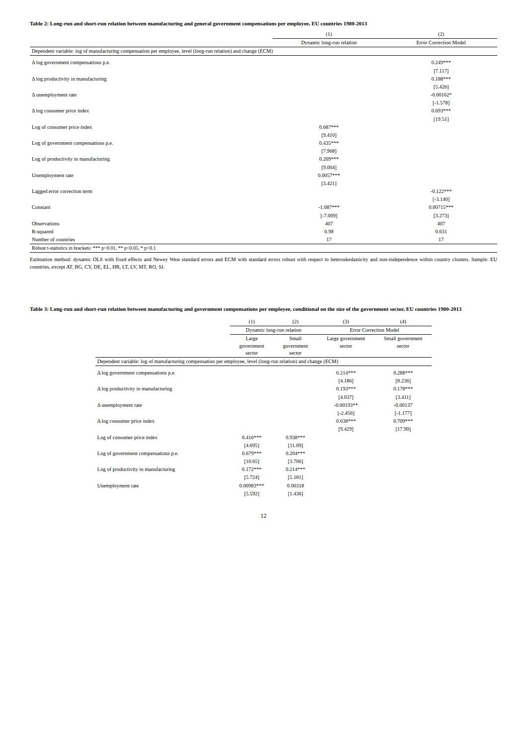Table 2: Long-run and short-run relation between manufacturing and general government compensations per employee, EU countries 1980-2013
| | (1) | (2) |
| | Dynamic long-run relation | Error Correction Model |
| Dependent variable: log of manufacturing compensation per employee, level (long-run relation) and change (ECM) |
| Δ log government compensations p.e. | | 0.249*** |
| | | [7.117] |
| Δ log productivity in manufacturing | | 0.188*** |
| | | [5.426] |
| Δ unemployment rate | | -0.00162* |
| | | [-1.578] |
| Δ log consumer price index | | 0.693*** |
| | | [19.51] |
| Log of consumer price index | 0.687*** | |
| | [9.410] | |
| Log of government compensations p.e. | 0.435*** | |
| | [7.968] | |
| Log of productivity in manufacturing | 0.209*** | |
| | [9.004] | |
| Unemployment rate | 0.0057*** | |
| | [3.421] | |
| Lagged error correction term | | -0.122*** |
| | | [-3.140] |
| Constant | -1.087*** | 0.00715*** |
| | [-7.009] | [3.273] |
| Observations | 407 | 407 |
| R-squared | 0.98 | 0.631 |
| Number of countries | 17 | 17 |
| Robust t-statistics in brackets: *** p<0.01, ** p<0.05, * p<0.1 |
Estimation method: dynamic OLS with fixed effects and Newey West standard errors and ECM with standard errors robust with respect to heteroskedasticity and non-independence within country clusters. Sample: EU countries, except AT, BG, CY, DE, EL, HR, LT, LV, MT, RO, SI.
Table 3: Long-run and short-run relation between manufacturing and government compensations per employee, conditional on the size of the government sector, EU countries 1980-2013
| | (1) | (2) | (3) | (4) |
| | Dynamic long-run relation | Error Correction Model |
| | Large government sector | Small government sector | Large government sector | Small government sector |
| Dependent variable: log of manufacturing compensation per employee, level (long-run relation) and change (ECM) |
| Δ log government compensations p.e. | | | 0.214*** | 0.288*** |
| | | | [4.186] | [8.236] |
| Δ log productivity in manufacturing | | | 0.193*** | 0.178*** |
| | | | [4.037] | [3.411] |
| Δ unemployment rate | | | -0.00193** | -0.00137 |
| | | | [-2.456] | [-1.177] |
| Δ log consumer price index | | | 0.638*** | 0.709*** |
| | | | [9.429] | [17.90] |
| Log of consumer price index | 0.416*** | 0.938*** | | |
| | [4.695] | [11.09] | | |
| Log of government compensations p.e. | 0.679*** | 0.204*** | | |
| | [10.65] | [3.706] | | |
| Log of productivity in manufacturing | 0.172*** | 0.214*** | | |
| | [5.724] | [5.181] | | |
| Unemployment rate | 0.00983*** | 0.00318 | | |
| | [5.592] | [1.436] | | |
12